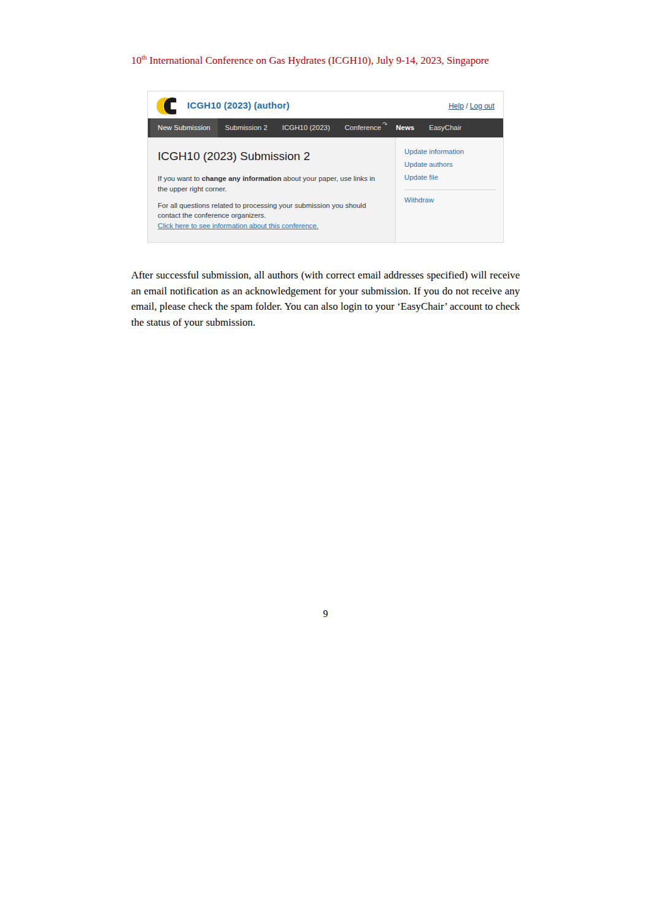10th International Conference on Gas Hydrates (ICGH10), July 9-14, 2023, Singapore
ICGH10 (2023) (author)
Help / Log out
New Submission
Submission 2
ICGH10 (2023)
Conference↷
News
EasyChair
ICGH10 (2023) Submission 2
If you want to change any information about your paper, use links in the upper right corner.
For all questions related to processing your submission you should contact the conference organizers.
Click here to see information about this conference.
Update information Update authors Update file
Withdraw
After successful submission, all authors (with correct email addresses specified) will receive an email notification as an acknowledgement for your submission. If you do not receive any email, please check the spam folder. You can also login to your ‘EasyChair’ account to check the status of your submission.
9